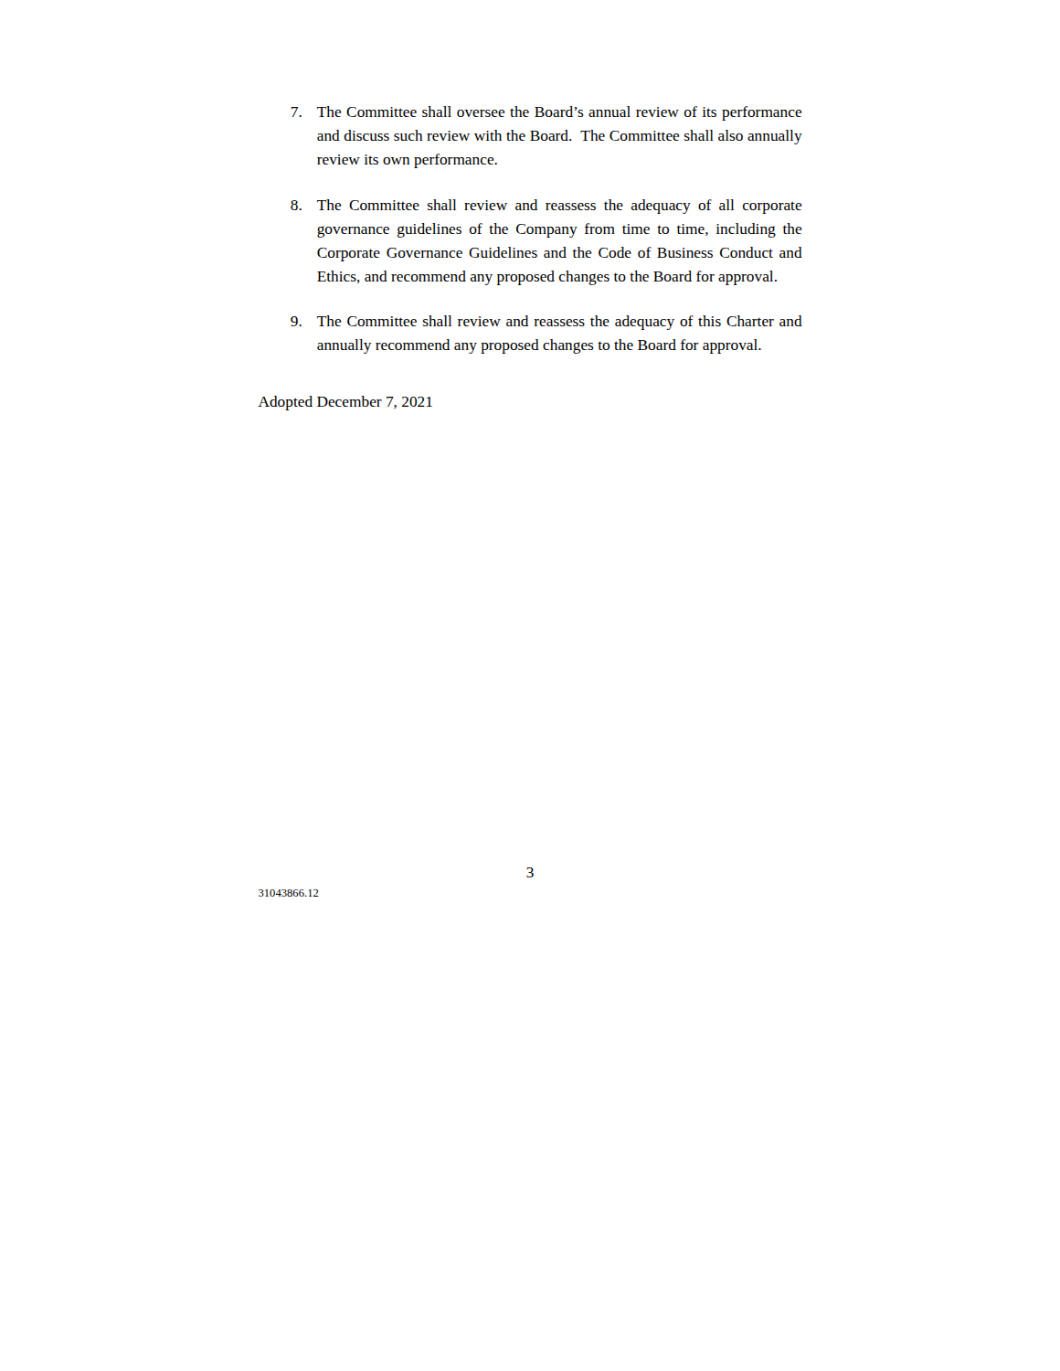The Committee shall oversee the Board’s annual review of its performance and discuss such review with the Board. The Committee shall also annually review its own performance.
The Committee shall review and reassess the adequacy of all corporate governance guidelines of the Company from time to time, including the Corporate Governance Guidelines and the Code of Business Conduct and Ethics, and recommend any proposed changes to the Board for approval.
The Committee shall review and reassess the adequacy of this Charter and annually recommend any proposed changes to the Board for approval.
Adopted December 7, 2021
3
31043866.12